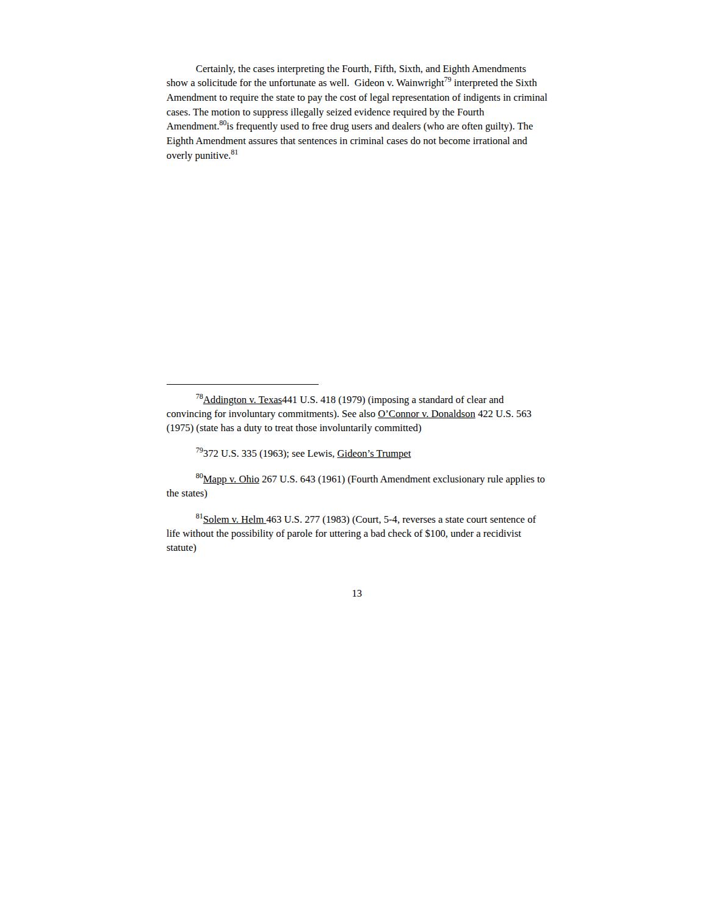Certainly, the cases interpreting the Fourth, Fifth, Sixth, and Eighth Amendments show a solicitude for the unfortunate as well. Gideon v. Wainwright79 interpreted the Sixth Amendment to require the state to pay the cost of legal representation of indigents in criminal cases. The motion to suppress illegally seized evidence required by the Fourth Amendment.80is frequently used to free drug users and dealers (who are often guilty). The Eighth Amendment assures that sentences in criminal cases do not become irrational and overly punitive.81
78 Addington v. Texas441 U.S. 418 (1979) (imposing a standard of clear and convincing for involuntary commitments). See also O’Connor v. Donaldson 422 U.S. 563 (1975) (state has a duty to treat those involuntarily committed)
79372 U.S. 335 (1963); see Lewis, Gideon’s Trumpet
80 Mapp v. Ohio 267 U.S. 643 (1961) (Fourth Amendment exclusionary rule applies to the states)
81 Solem v. Helm 463 U.S. 277 (1983) (Court, 5-4, reverses a state court sentence of life without the possibility of parole for uttering a bad check of $100, under a recidivist statute)
13